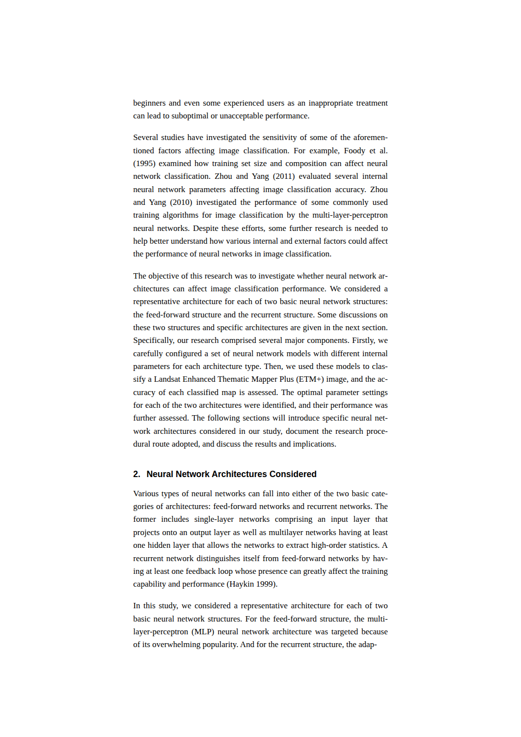beginners and even some experienced users as an inappropriate treatment can lead to suboptimal or unacceptable performance.
Several studies have investigated the sensitivity of some of the aforementioned factors affecting image classification. For example, Foody et al. (1995) examined how training set size and composition can affect neural network classification. Zhou and Yang (2011) evaluated several internal neural network parameters affecting image classification accuracy. Zhou and Yang (2010) investigated the performance of some commonly used training algorithms for image classification by the multi-layer-perceptron neural networks. Despite these efforts, some further research is needed to help better understand how various internal and external factors could affect the performance of neural networks in image classification.
The objective of this research was to investigate whether neural network architectures can affect image classification performance. We considered a representative architecture for each of two basic neural network structures: the feed-forward structure and the recurrent structure. Some discussions on these two structures and specific architectures are given in the next section. Specifically, our research comprised several major components. Firstly, we carefully configured a set of neural network models with different internal parameters for each architecture type. Then, we used these models to classify a Landsat Enhanced Thematic Mapper Plus (ETM+) image, and the accuracy of each classified map is assessed. The optimal parameter settings for each of the two architectures were identified, and their performance was further assessed. The following sections will introduce specific neural network architectures considered in our study, document the research procedural route adopted, and discuss the results and implications.
2. Neural Network Architectures Considered
Various types of neural networks can fall into either of the two basic categories of architectures: feed-forward networks and recurrent networks. The former includes single-layer networks comprising an input layer that projects onto an output layer as well as multilayer networks having at least one hidden layer that allows the networks to extract high-order statistics. A recurrent network distinguishes itself from feed-forward networks by having at least one feedback loop whose presence can greatly affect the training capability and performance (Haykin 1999).
In this study, we considered a representative architecture for each of two basic neural network structures. For the feed-forward structure, the multi-layer-perceptron (MLP) neural network architecture was targeted because of its overwhelming popularity. And for the recurrent structure, the adap-